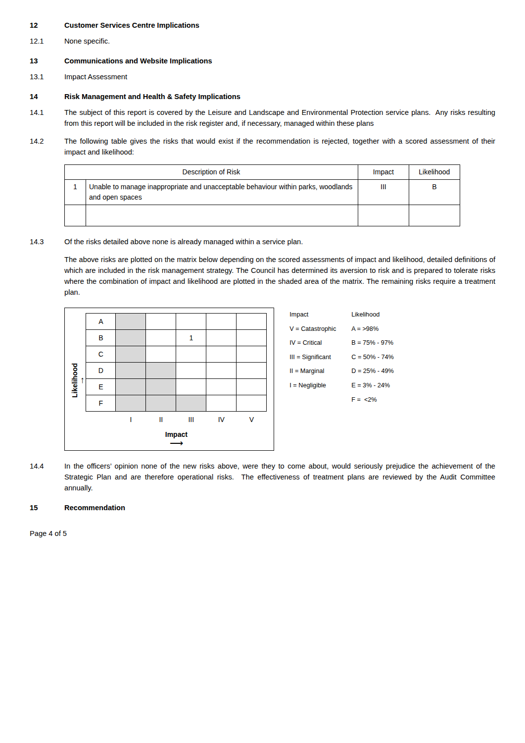12 Customer Services Centre Implications
12.1 None specific.
13 Communications and Website Implications
13.1 Impact Assessment
14 Risk Management and Health & Safety Implications
14.1 The subject of this report is covered by the Leisure and Landscape and Environmental Protection service plans. Any risks resulting from this report will be included in the risk register and, if necessary, managed within these plans
14.2 The following table gives the risks that would exist if the recommendation is rejected, together with a scored assessment of their impact and likelihood:
| Description of Risk | Impact | Likelihood |
| --- | --- | --- |
| 1 | Unable to manage inappropriate and unacceptable behaviour within parks, woodlands and open spaces | III | B |
14.3 Of the risks detailed above none is already managed within a service plan.
The above risks are plotted on the matrix below depending on the scored assessments of impact and likelihood, detailed definitions of which are included in the risk management strategy. The Council has determined its aversion to risk and is prepared to tolerate risks where the combination of impact and likelihood are plotted in the shaded area of the matrix. The remaining risks require a treatment plan.
Likelihood
↑
| A | | | | | |
| B | | | 1 | | |
| C | | | | | |
| D | | | | | |
| E | | | | | |
| F | | | | | |
| | I | II | III | IV | V |
Impact
⟶
| Impact | Likelihood |
| V = Catastrophic | A = >98% |
| IV = Critical | B = 75% - 97% |
| III = Significant | C = 50% - 74% |
| II = Marginal | D = 25% - 49% |
| I = Negligible | E = 3% - 24% |
| | F = <2% |
14.4 In the officers’ opinion none of the new risks above, were they to come about, would seriously prejudice the achievement of the Strategic Plan and are therefore operational risks. The effectiveness of treatment plans are reviewed by the Audit Committee annually.
15 Recommendation
Page 4 of 5